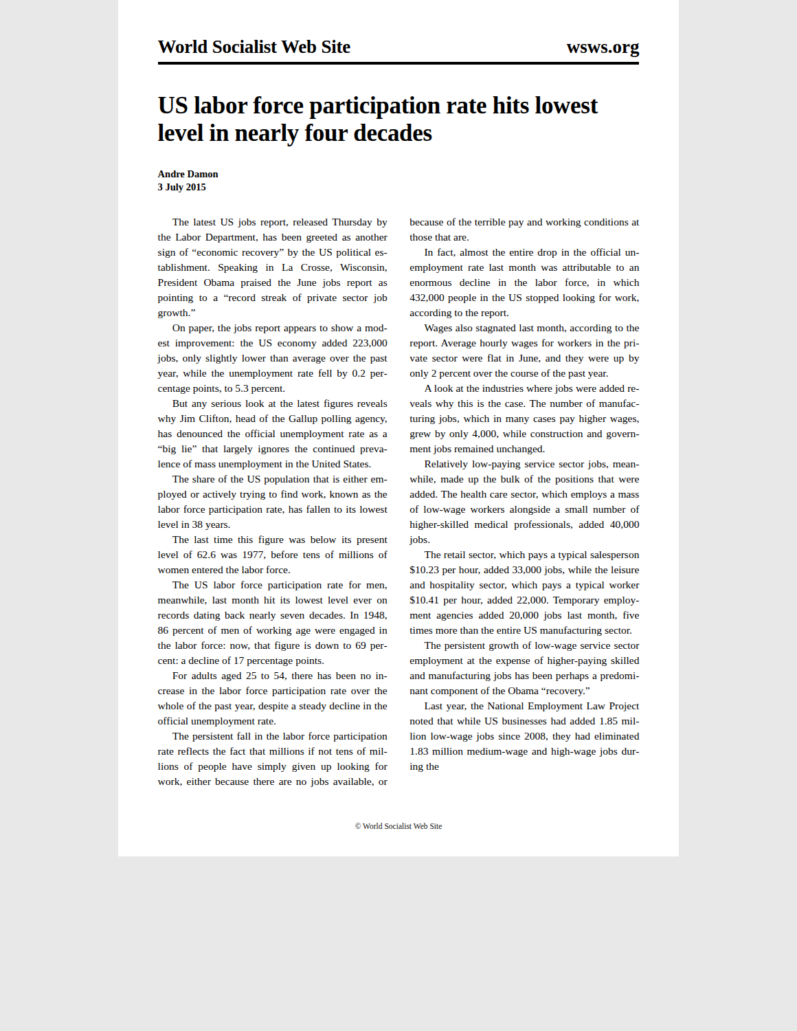World Socialist Web Site
wsws.org
US labor force participation rate hits lowest level in nearly four decades
Andre Damon 3 July 2015
The latest US jobs report, released Thursday by the Labor Department, has been greeted as another sign of “economic recovery” by the US political establishment. Speaking in La Crosse, Wisconsin, President Obama praised the June jobs report as pointing to a “record streak of private sector job growth.”
On paper, the jobs report appears to show a modest improvement: the US economy added 223,000 jobs, only slightly lower than average over the past year, while the unemployment rate fell by 0.2 percentage points, to 5.3 percent.
But any serious look at the latest figures reveals why Jim Clifton, head of the Gallup polling agency, has denounced the official unemployment rate as a “big lie” that largely ignores the continued prevalence of mass unemployment in the United States.
The share of the US population that is either employed or actively trying to find work, known as the labor force participation rate, has fallen to its lowest level in 38 years.
The last time this figure was below its present level of 62.6 was 1977, before tens of millions of women entered the labor force.
The US labor force participation rate for men, meanwhile, last month hit its lowest level ever on records dating back nearly seven decades. In 1948, 86 percent of men of working age were engaged in the labor force: now, that figure is down to 69 percent: a decline of 17 percentage points.
For adults aged 25 to 54, there has been no increase in the labor force participation rate over the whole of the past year, despite a steady decline in the official unemployment rate.
The persistent fall in the labor force participation rate reflects the fact that millions if not tens of millions of people have simply given up looking for work, either because there are no jobs available, or because of the terrible pay and working conditions at those that are.
In fact, almost the entire drop in the official unemployment rate last month was attributable to an enormous decline in the labor force, in which 432,000 people in the US stopped looking for work, according to the report.
Wages also stagnated last month, according to the report. Average hourly wages for workers in the private sector were flat in June, and they were up by only 2 percent over the course of the past year.
A look at the industries where jobs were added reveals why this is the case. The number of manufacturing jobs, which in many cases pay higher wages, grew by only 4,000, while construction and government jobs remained unchanged.
Relatively low-paying service sector jobs, meanwhile, made up the bulk of the positions that were added. The health care sector, which employs a mass of low-wage workers alongside a small number of higher-skilled medical professionals, added 40,000 jobs.
The retail sector, which pays a typical salesperson $10.23 per hour, added 33,000 jobs, while the leisure and hospitality sector, which pays a typical worker $10.41 per hour, added 22,000. Temporary employment agencies added 20,000 jobs last month, five times more than the entire US manufacturing sector.
The persistent growth of low-wage service sector employment at the expense of higher-paying skilled and manufacturing jobs has been perhaps a predominant component of the Obama “recovery.”
Last year, the National Employment Law Project noted that while US businesses had added 1.85 million low-wage jobs since 2008, they had eliminated 1.83 million medium-wage and high-wage jobs during the
© World Socialist Web Site